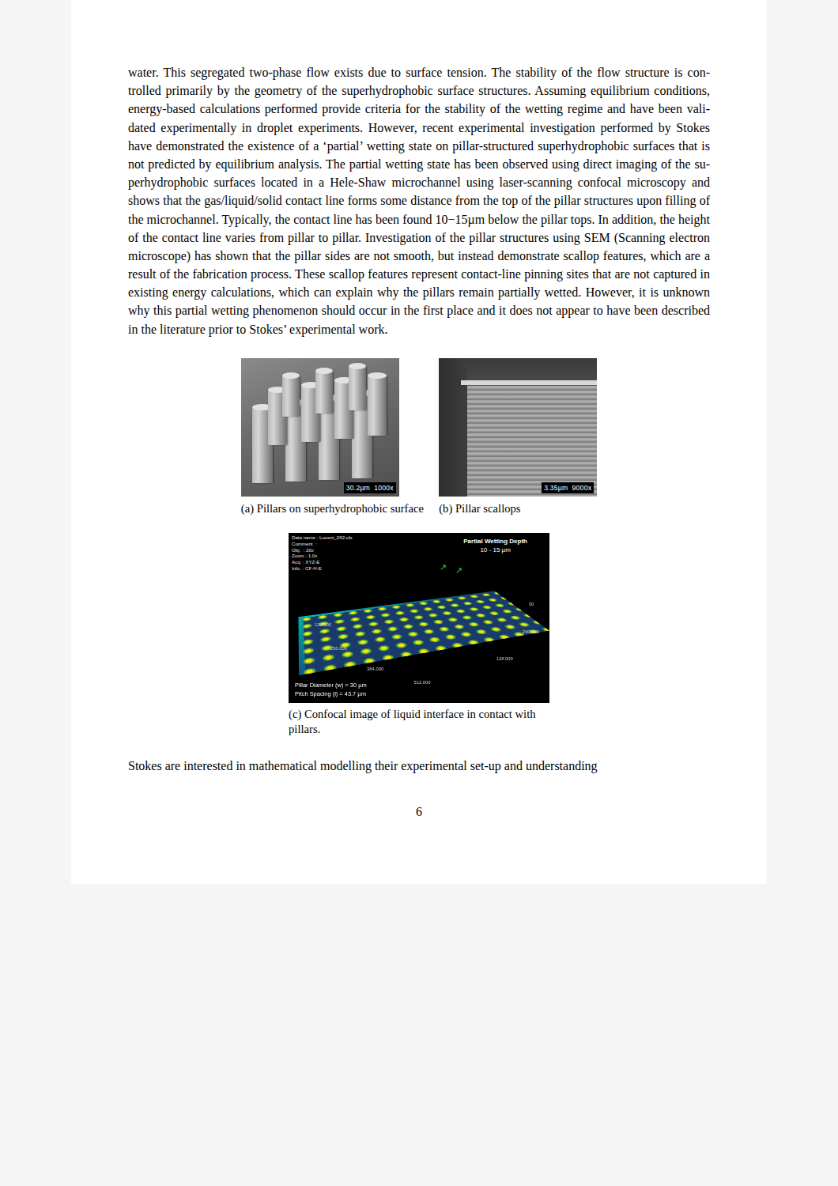water. This segregated two-phase flow exists due to surface tension. The stability of the flow structure is controlled primarily by the geometry of the superhydrophobic surface structures. Assuming equilibrium conditions, energy-based calculations performed provide criteria for the stability of the wetting regime and have been validated experimentally in droplet experiments. However, recent experimental investigation performed by Stokes have demonstrated the existence of a ‘partial’ wetting state on pillar-structured superhydrophobic surfaces that is not predicted by equilibrium analysis. The partial wetting state has been observed using direct imaging of the superhydrophobic surfaces located in a Hele-Shaw microchannel using laser-scanning confocal microscopy and shows that the gas/liquid/solid contact line forms some distance from the top of the pillar structures upon filling of the microchannel. Typically, the contact line has been found 10−15µm below the pillar tops. In addition, the height of the contact line varies from pillar to pillar. Investigation of the pillar structures using SEM (Scanning electron microscope) has shown that the pillar sides are not smooth, but instead demonstrate scallop features, which are a result of the fabrication process. These scallop features represent contact-line pinning sites that are not captured in existing energy calculations, which can explain why the pillars remain partially wetted. However, it is unknown why this partial wetting phenomenon should occur in the first place and it does not appear to have been described in the literature prior to Stokes’ experimental work.
30.2µm 1000x
(a) Pillars on superhydrophobic surface
3.35µm 9000x
(b) Pillar scallops
Data name : Lucent_262.ols
Comment :
Obj. : 20x
Zoom : 1.0x
Acq. : XYZ-E
Info. : CF-H-E
Partial Wetting Depth
10 - 15 µm
↗
↗
128.000
256.000
384.000
512.000
30
240.000
128.000
Pillar Diameter (w) = 30 µm
Pitch Spacing (l) = 43.7 µm
(c) Confocal image of liquid interface in contact with pillars.
Stokes are interested in mathematical modelling their experimental set-up and understanding
6